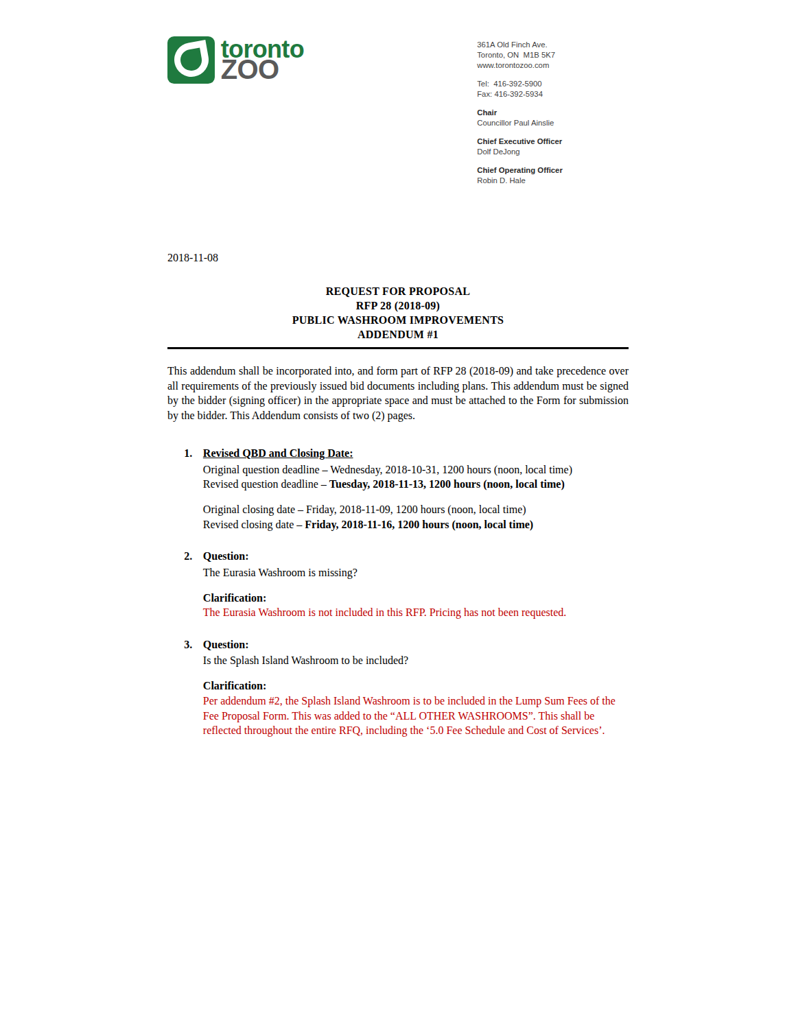toronto ZOO
361A Old Finch Ave.
Toronto, ON M1B 5K7
www.torontozoo.com
Tel: 416-392-5900
Fax: 416-392-5934
Chair
Councillor Paul Ainslie
Chief Executive Officer
Dolf DeJong
Chief Operating Officer
Robin D. Hale
2018-11-08
REQUEST FOR PROPOSAL
RFP 28 (2018-09)
PUBLIC WASHROOM IMPROVEMENTS
ADDENDUM #1
This addendum shall be incorporated into, and form part of RFP 28 (2018-09) and take precedence over all requirements of the previously issued bid documents including plans. This addendum must be signed by the bidder (signing officer) in the appropriate space and must be attached to the Form for submission by the bidder. This Addendum consists of two (2) pages.
Revised QBD and Closing Date:
Original question deadline – Wednesday, 2018-10-31, 1200 hours (noon, local time)
Revised question deadline – Tuesday, 2018-11-13, 1200 hours (noon, local time)
Original closing date – Friday, 2018-11-09, 1200 hours (noon, local time)
Revised closing date – Friday, 2018-11-16, 1200 hours (noon, local time)
Question:
The Eurasia Washroom is missing?
Clarification:
The Eurasia Washroom is not included in this RFP. Pricing has not been requested.
Question:
Is the Splash Island Washroom to be included?
Clarification:
Per addendum #2, the Splash Island Washroom is to be included in the Lump Sum Fees of the Fee Proposal Form. This was added to the “ALL OTHER WASHROOMS”. This shall be reflected throughout the entire RFQ, including the ‘5.0 Fee Schedule and Cost of Services’.